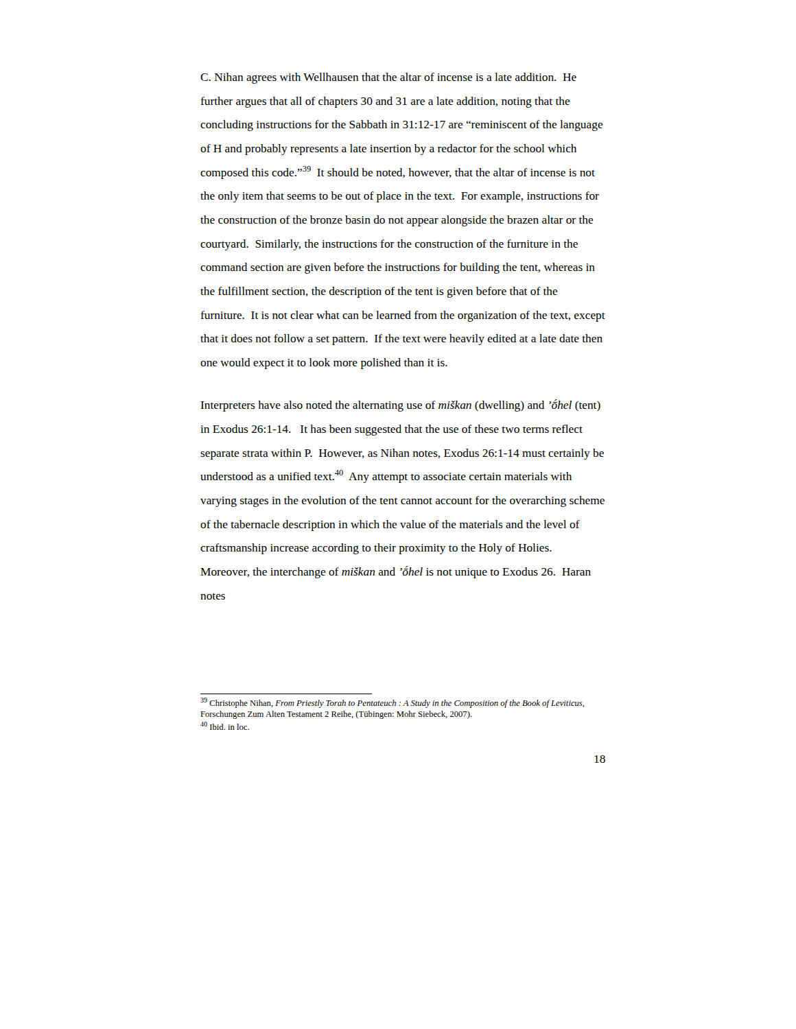C. Nihan agrees with Wellhausen that the altar of incense is a late addition. He further argues that all of chapters 30 and 31 are a late addition, noting that the concluding instructions for the Sabbath in 31:12-17 are “reminiscent of the language of H and probably represents a late insertion by a redactor for the school which composed this code.”39 It should be noted, however, that the altar of incense is not the only item that seems to be out of place in the text. For example, instructions for the construction of the bronze basin do not appear alongside the brazen altar or the courtyard. Similarly, the instructions for the construction of the furniture in the command section are given before the instructions for building the tent, whereas in the fulfillment section, the description of the tent is given before that of the furniture. It is not clear what can be learned from the organization of the text, except that it does not follow a set pattern. If the text were heavily edited at a late date then one would expect it to look more polished than it is.
Interpreters have also noted the alternating use of miškan (dwelling) and ’ṓhel (tent) in Exodus 26:1-14. It has been suggested that the use of these two terms reflect separate strata within P. However, as Nihan notes, Exodus 26:1-14 must certainly be understood as a unified text.40 Any attempt to associate certain materials with varying stages in the evolution of the tent cannot account for the overarching scheme of the tabernacle description in which the value of the materials and the level of craftsmanship increase according to their proximity to the Holy of Holies. Moreover, the interchange of miškan and ’ṓhel is not unique to Exodus 26. Haran notes
39 Christophe Nihan, From Priestly Torah to Pentateuch : A Study in the Composition of the Book of Leviticus, Forschungen Zum Alten Testament 2 Reihe, (Tübingen: Mohr Siebeck, 2007).
40 Ibid. in loc.
18